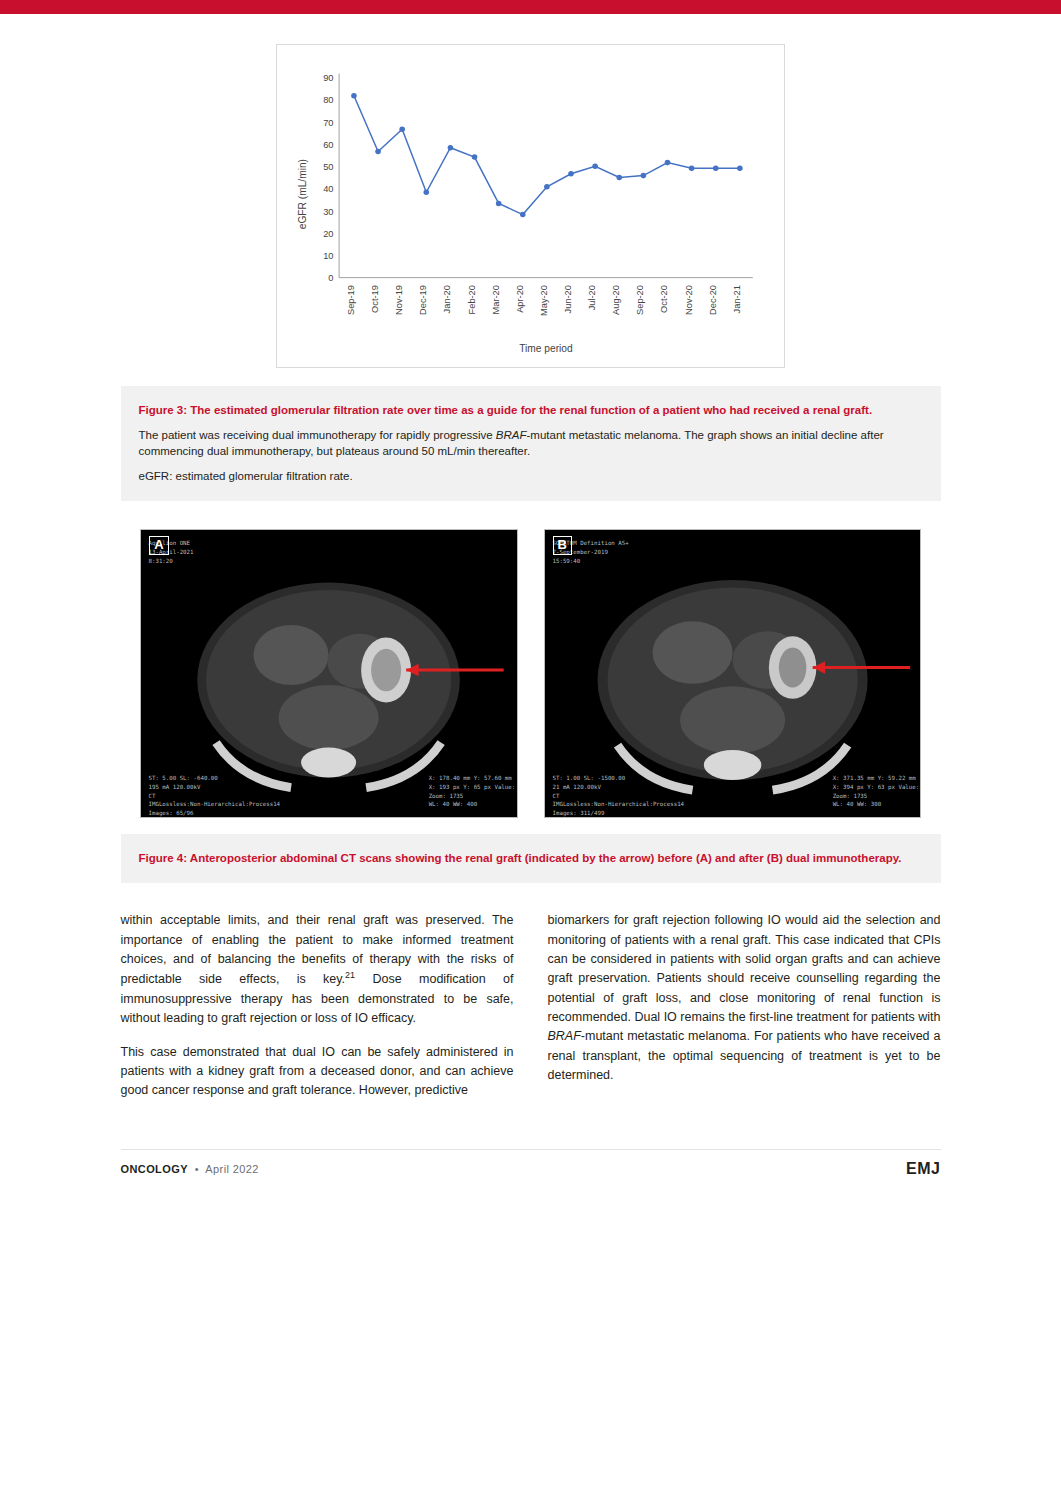eGFR (mL/min) 90 80 70 60 50 40 30 20 10 0 Sep-19 Oct-19 Nov-19 Dec-19 Jan-20 Feb-20 Mar-20 Apr-20 May-20 Jun-20 Jul-20 Aug-20 Sep-20 Oct-20 Nov-20 Dec-20 Jan-21 Time period
Figure 3: The estimated glomerular filtration rate over time as a guide for the renal function of a patient who had received a renal graft.
The patient was receiving dual immunotherapy for rapidly progressive BRAF-mutant metastatic melanoma. The graph shows an initial decline after commencing dual immunotherapy, but plateaus around 50 mL/min thereafter.
eGFR: estimated glomerular filtration rate.
A Aquilion ONE 13-April-2021 8:31:20 ST: 5.00 SL: -640.00 195 mA 120.00kV CT IMGLossless:Non-Hierarchical:Process14 Images: 65/96 X: 178.40 mm Y: 57.60 mm X: 193 px Y: 65 px Value: -996 Zoom: 1735 WL: 40 WW: 400
B SOMATOM Definition AS+ 7-September-2019 15:59:40 ST: 1.00 SL: -1500.00 21 mA 120.00kV CT IMGLossless:Non-Hierarchical:Process14 Images: 311/499 X: 371.35 mm Y: 59.22 mm X: 394 px Y: 63 px Value: -1007 Zoom: 1735 WL: 40 WW: 300
Figure 4: Anteroposterior abdominal CT scans showing the renal graft (indicated by the arrow) before (A) and after (B) dual immunotherapy.
within acceptable limits, and their renal graft was preserved. The importance of enabling the patient to make informed treatment choices, and of balancing the benefits of therapy with the risks of predictable side effects, is key.21 Dose modification of immunosuppressive therapy has been demonstrated to be safe, without leading to graft rejection or loss of IO efficacy.
This case demonstrated that dual IO can be safely administered in patients with a kidney graft from a deceased donor, and can achieve good cancer response and graft tolerance. However, predictive
biomarkers for graft rejection following IO would aid the selection and monitoring of patients with a renal graft. This case indicated that CPIs can be considered in patients with solid organ grafts and can achieve graft preservation. Patients should receive counselling regarding the potential of graft loss, and close monitoring of renal function is recommended. Dual IO remains the first-line treatment for patients with BRAF-mutant metastatic melanoma. For patients who have received a renal transplant, the optimal sequencing of treatment is yet to be determined.
ONCOLOGY • April 2022
EMJ